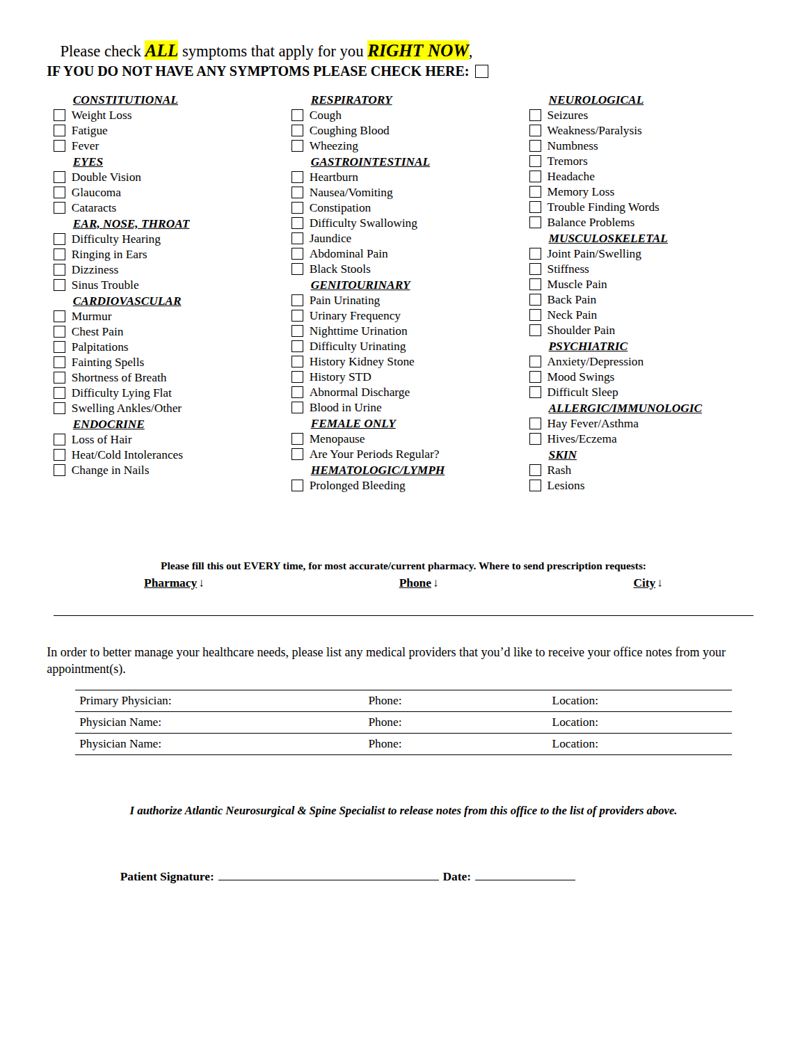Please check ALL symptoms that apply for you RIGHT NOW,
IF YOU DO NOT HAVE ANY SYMPTOMS PLEASE CHECK HERE:
| CONSTITUTIONAL Weight Loss Fatigue Fever EYES Double Vision Glaucoma Cataracts EAR, NOSE, THROAT Difficulty Hearing Ringing in Ears Dizziness Sinus Trouble CARDIOVASCULAR Murmur Chest Pain Palpitations Fainting Spells Shortness of Breath Difficulty Lying Flat Swelling Ankles/Other ENDOCRINE Loss of Hair Heat/Cold Intolerances Change in Nails | RESPIRATORY Cough Coughing Blood Wheezing GASTROINTESTINAL Heartburn Nausea/Vomiting Constipation Difficulty Swallowing Jaundice Abdominal Pain Black Stools GENITOURINARY Pain Urinating Urinary Frequency Nighttime Urination Difficulty Urinating History Kidney Stone History STD Abnormal Discharge Blood in Urine FEMALE ONLY Menopause Are Your Periods Regular? HEMATOLOGIC/LYMPH Prolonged Bleeding | NEUROLOGICAL Seizures Weakness/Paralysis Numbness Tremors Headache Memory Loss Trouble Finding Words Balance Problems MUSCULOSKELETAL Joint Pain/Swelling Stiffness Muscle Pain Back Pain Neck Pain Shoulder Pain PSYCHIATRIC Anxiety/Depression Mood Swings Difficult Sleep ALLERGIC/IMMUNOLOGIC Hay Fever/Asthma Hives/Eczema SKIN Rash Lesions |
Please fill this out EVERY time, for most accurate/current pharmacy. Where to send prescription requests:
Pharmacy Phone City
In order to better manage your healthcare needs, please list any medical providers that you’d like to receive your office notes from your appointment(s).
| Primary Physician: | Phone: | Location: |
| Physician Name: | Phone: | Location: |
| Physician Name: | Phone: | Location: |
I authorize Atlantic Neurosurgical & Spine Specialist to release notes from this office to the list of providers above.
Patient Signature: Date: